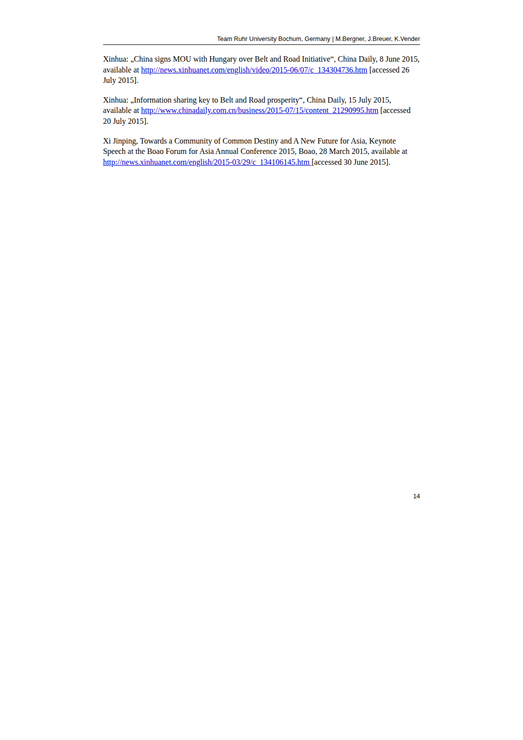Team Ruhr University Bochum, Germany | M.Bergner, J.Breuer, K.Vender
Xinhua: „China signs MOU with Hungary over Belt and Road Initiative“, China Daily, 8 June 2015, available at http://news.xinhuanet.com/english/video/2015-06/07/c_134304736.htm [accessed 26 July 2015].
Xinhua: „Information sharing key to Belt and Road prosperity“, China Daily, 15 July 2015, available at http://www.chinadaily.com.cn/business/2015-07/15/content_21290995.htm [accessed 20 July 2015].
Xi Jinping, Towards a Community of Common Destiny and A New Future for Asia, Keynote Speech at the Boao Forum for Asia Annual Conference 2015, Boao, 28 March 2015, available at http://news.xinhuanet.com/english/2015-03/29/c_134106145.htm [accessed 30 June 2015].
14